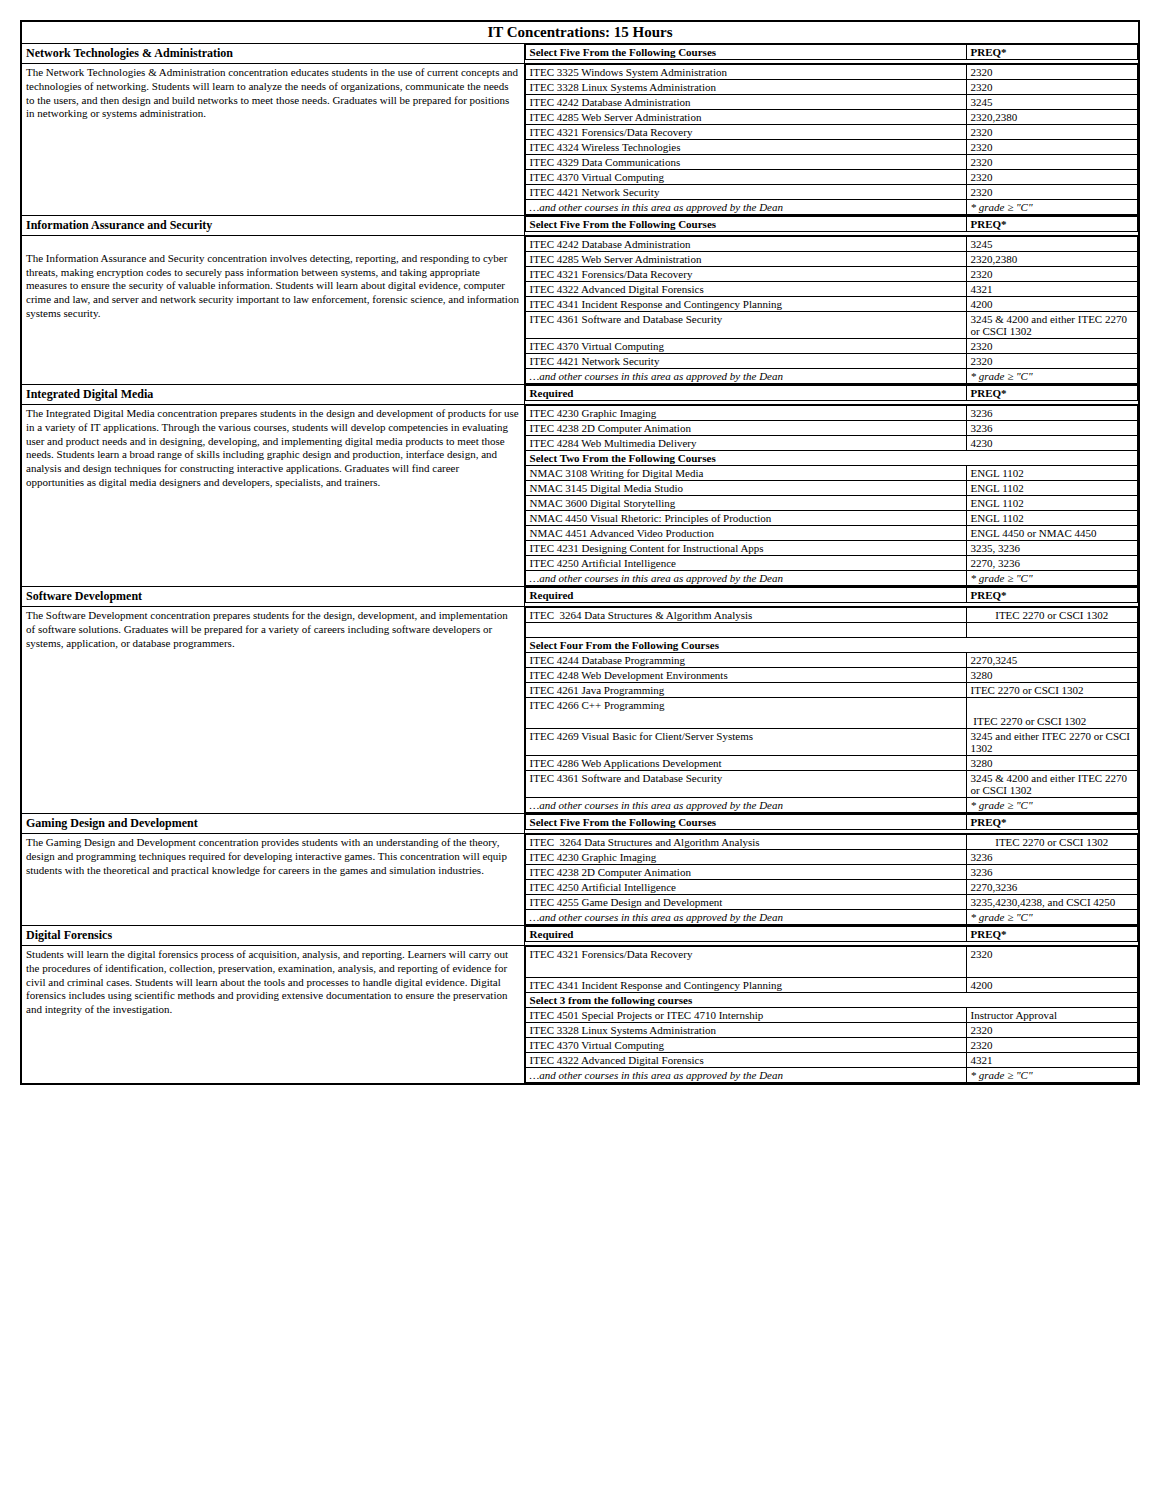| IT Concentrations: 15 Hours |
| Network Technologies & Administration | / Select Five From the Following Courses / PREQ* / |
| The Network Technologies & Administration concentration educates students in the use of current concepts and technologies of networking. Students will learn to analyze the needs of organizations, communicate the needs to the users, and then design and build networks to meet those needs. Graduates will be prepared for positions in networking or systems administration. | / ITEC 3325 Windows System Administration / 2320 / / ITEC 3328 Linux Systems Administration / 2320 / / ITEC 4242 Database Administration / 3245 / / ITEC 4285 Web Server Administration / 2320,2380 / / ITEC 4321 Forensics/Data Recovery / 2320 / / ITEC 4324 Wireless Technologies / 2320 / / ITEC 4329 Data Communications / 2320 / / ITEC 4370 Virtual Computing / 2320 / / ITEC 4421 Network Security / 2320 / / …and other courses in this area as approved by the Dean / * grade ≥ "C" / |
| Information Assurance and Security | / Select Five From the Following Courses / PREQ* / |
| The Information Assurance and Security concentration involves detecting, reporting, and responding to cyber threats, making encryption codes to securely pass information between systems, and taking appropriate measures to ensure the security of valuable information. Students will learn about digital evidence, computer crime and law, and server and network security important to law enforcement, forensic science, and information systems security. | / ITEC 4242 Database Administration / 3245 / / ITEC 4285 Web Server Administration / 2320,2380 / / ITEC 4321 Forensics/Data Recovery / 2320 / / ITEC 4322 Advanced Digital Forensics / 4321 / / ITEC 4341 Incident Response and Contingency Planning / 4200 / / ITEC 4361 Software and Database Security / 3245 & 4200 and either ITEC 2270 or CSCI 1302 / / ITEC 4370 Virtual Computing / 2320 / / ITEC 4421 Network Security / 2320 / / …and other courses in this area as approved by the Dean / * grade ≥ "C" / |
| Integrated Digital Media | / Required / PREQ* / |
| The Integrated Digital Media concentration prepares students in the design and development of products for use in a variety of IT applications. Through the various courses, students will develop competencies in evaluating user and product needs and in designing, developing, and implementing digital media products to meet those needs. Students learn a broad range of skills including graphic design and production, interface design, and analysis and design techniques for constructing interactive applications. Graduates will find career opportunities as digital media designers and developers, specialists, and trainers. | / ITEC 4230 Graphic Imaging / 3236 / / ITEC 4238 2D Computer Animation / 3236 / / ITEC 4284 Web Multimedia Delivery / 4230 / / Select Two From the Following Courses / / NMAC 3108 Writing for Digital Media / ENGL 1102 / / NMAC 3145 Digital Media Studio / ENGL 1102 / / NMAC 3600 Digital Storytelling / ENGL 1102 / / NMAC 4450 Visual Rhetoric: Principles of Production / ENGL 1102 / / NMAC 4451 Advanced Video Production / ENGL 4450 or NMAC 4450 / / ITEC 4231 Designing Content for Instructional Apps / 3235, 3236 / / ITEC 4250 Artificial Intelligence / 2270, 3236 / / …and other courses in this area as approved by the Dean / * grade ≥ "C" / |
| Software Development | / Required / PREQ* / |
| The Software Development concentration prepares students for the design, development, and implementation of software solutions. Graduates will be prepared for a variety of careers including software developers or systems, application, or database programmers. | / ITEC 3264 Data Structures & Algorithm Analysis / ITEC 2270 or CSCI 1302 / / Select Four From the Following Courses / / ITEC 4244 Database Programming / 2270,3245 / / ITEC 4248 Web Development Environments / 3280 / / ITEC 4261 Java Programming / ITEC 2270 or CSCI 1302 / / ITEC 4266 C++ Programming / ITEC 2270 or CSCI 1302 / / ITEC 4269 Visual Basic for Client/Server Systems / 3245 and either ITEC 2270 or CSCI 1302 / / ITEC 4286 Web Applications Development / 3280 / / ITEC 4361 Software and Database Security / 3245 & 4200 and either ITEC 2270 or CSCI 1302 / / …and other courses in this area as approved by the Dean / * grade ≥ "C" / |
| Gaming Design and Development | / Select Five From the Following Courses / PREQ* / |
| The Gaming Design and Development concentration provides students with an understanding of the theory, design and programming techniques required for developing interactive games. This concentration will equip students with the theoretical and practical knowledge for careers in the games and simulation industries. | / ITEC 3264 Data Structures and Algorithm Analysis / ITEC 2270 or CSCI 1302 / / ITEC 4230 Graphic Imaging / 3236 / / ITEC 4238 2D Computer Animation / 3236 / / ITEC 4250 Artificial Intelligence / 2270,3236 / / ITEC 4255 Game Design and Development / 3235,4230,4238, and CSCI 4250 / / …and other courses in this area as approved by the Dean / * grade ≥ "C" / |
| Digital Forensics | / Required / PREQ* / |
| Students will learn the digital forensics process of acquisition, analysis, and reporting. Learners will carry out the procedures of identification, collection, preservation, examination, analysis, and reporting of evidence for civil and criminal cases. Students will learn about the tools and processes to handle digital evidence. Digital forensics includes using scientific methods and providing extensive documentation to ensure the preservation and integrity of the investigation. | / ITEC 4321 Forensics/Data Recovery / 2320 / / ITEC 4341 Incident Response and Contingency Planning / 4200 / / Select 3 from the following courses / / ITEC 4501 Special Projects or ITEC 4710 Internship / Instructor Approval / / ITEC 3328 Linux Systems Administration / 2320 / / ITEC 4370 Virtual Computing / 2320 / / ITEC 4322 Advanced Digital Forensics / 4321 / / …and other courses in this area as approved by the Dean / * grade ≥ "C" / |